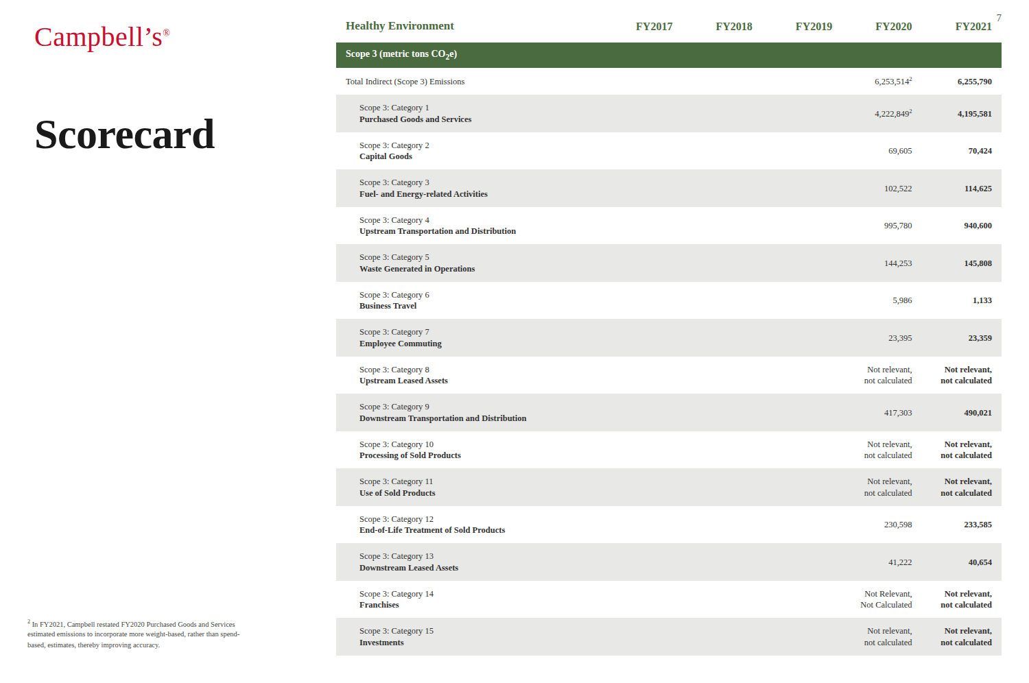7
Campbell’s®
Scorecard
| Healthy Environment | FY2017 | FY2018 | FY2019 | FY2020 | FY2021 |
| --- | --- | --- | --- | --- | --- |
| Scope 3 (metric tons CO 2 e) |
| Total Indirect (Scope 3) Emissions | | | | 6,253,514 2 | 6,255,790 |
| Scope 3: Category 1 Purchased Goods and Services | | | | 4,222,849 2 | 4,195,581 |
| Scope 3: Category 2 Capital Goods | | | | 69,605 | 70,424 |
| Scope 3: Category 3 Fuel- and Energy-related Activities | | | | 102,522 | 114,625 |
| Scope 3: Category 4 Upstream Transportation and Distribution | | | | 995,780 | 940,600 |
| Scope 3: Category 5 Waste Generated in Operations | | | | 144,253 | 145,808 |
| Scope 3: Category 6 Business Travel | | | | 5,986 | 1,133 |
| Scope 3: Category 7 Employee Commuting | | | | 23,395 | 23,359 |
| Scope 3: Category 8 Upstream Leased Assets | | | | Not relevant, not calculated | Not relevant, not calculated |
| Scope 3: Category 9 Downstream Transportation and Distribution | | | | 417,303 | 490,021 |
| Scope 3: Category 10 Processing of Sold Products | | | | Not relevant, not calculated | Not relevant, not calculated |
| Scope 3: Category 11 Use of Sold Products | | | | Not relevant, not calculated | Not relevant, not calculated |
| Scope 3: Category 12 End-of-Life Treatment of Sold Products | | | | 230,598 | 233,585 |
| Scope 3: Category 13 Downstream Leased Assets | | | | 41,222 | 40,654 |
| Scope 3: Category 14 Franchises | | | | Not Relevant, Not Calculated | Not relevant, not calculated |
| Scope 3: Category 15 Investments | | | | Not relevant, not calculated | Not relevant, not calculated |
2 In FY2021, Campbell restated FY2020 Purchased Goods and Services estimated emissions to incorporate more weight-based, rather than spend-based, estimates, thereby improving accuracy.